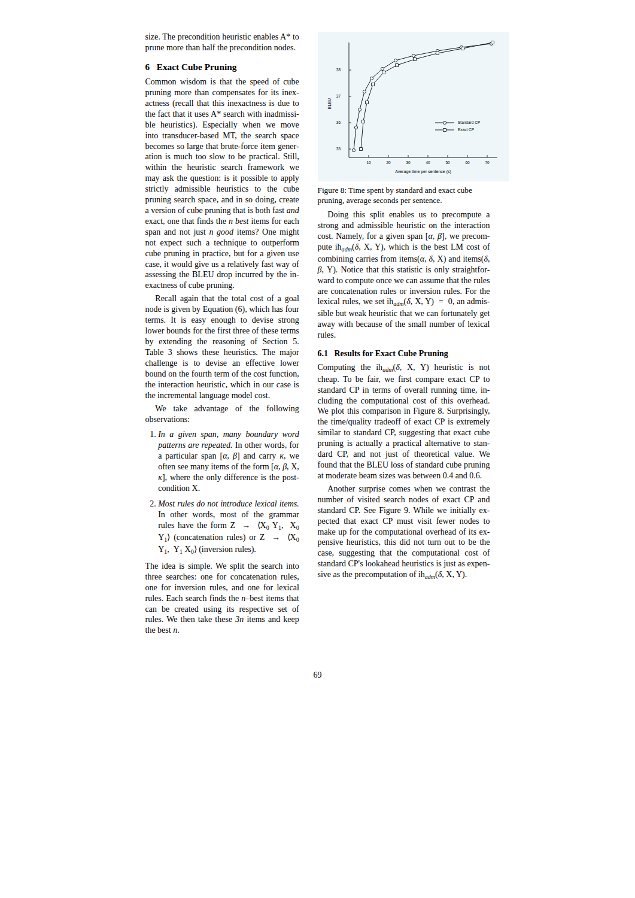size. The precondition heuristic enables A* to prune more than half the precondition nodes.
6 Exact Cube Pruning
Common wisdom is that the speed of cube pruning more than compensates for its inexactness (recall that this inexactness is due to the fact that it uses A* search with inadmissible heuristics). Especially when we move into transducer-based MT, the search space becomes so large that brute-force item generation is much too slow to be practical. Still, within the heuristic search framework we may ask the question: is it possible to apply strictly admissible heuristics to the cube pruning search space, and in so doing, create a version of cube pruning that is both fast and exact, one that finds the n best items for each span and not just n good items? One might not expect such a technique to outperform cube pruning in practice, but for a given use case, it would give us a relatively fast way of assessing the BLEU drop incurred by the inexactness of cube pruning.
Recall again that the total cost of a goal node is given by Equation (6), which has four terms. It is easy enough to devise strong lower bounds for the first three of these terms by extending the reasoning of Section 5. Table 3 shows these heuristics. The major challenge is to devise an effective lower bound on the fourth term of the cost function, the interaction heuristic, which in our case is the incremental language model cost.
We take advantage of the following observations:
In a given span, many boundary word patterns are repeated. In other words, for a particular span [α, β] and carry κ, we often see many items of the form [α, β, X, κ], where the only difference is the postcondition X.
Most rules do not introduce lexical items. In other words, most of the grammar rules have the form Z → ⟨X0 Y1, X0 Y1⟩ (concatenation rules) or Z → ⟨X0 Y1, Y1 X0⟩ (inversion rules).
The idea is simple. We split the search into three searches: one for concatenation rules, one for inversion rules, and one for lexical rules. Each search finds the n–best items that can be created using its respective set of rules. We then take these 3n items and keep the best n.
35 36 37 38 10 20 30 40 50 60 70 Average time per sentence (s) BLEU Standard CP Exact CP
Figure 8: Time spent by standard and exact cube pruning, average seconds per sentence.
Doing this split enables us to precompute a strong and admissible heuristic on the interaction cost. Namely, for a given span [α, β], we precompute ihadm(δ, X, Y), which is the best LM cost of combining carries from items(α, δ, X) and items(δ, β, Y). Notice that this statistic is only straightforward to compute once we can assume that the rules are concatenation rules or inversion rules. For the lexical rules, we set ihadm(δ, X, Y) = 0, an admissible but weak heuristic that we can fortunately get away with because of the small number of lexical rules.
6.1 Results for Exact Cube Pruning
Computing the ihadm(δ, X, Y) heuristic is not cheap. To be fair, we first compare exact CP to standard CP in terms of overall running time, including the computational cost of this overhead. We plot this comparison in Figure 8. Surprisingly, the time/quality tradeoff of exact CP is extremely similar to standard CP, suggesting that exact cube pruning is actually a practical alternative to standard CP, and not just of theoretical value. We found that the BLEU loss of standard cube pruning at moderate beam sizes was between 0.4 and 0.6.
Another surprise comes when we contrast the number of visited search nodes of exact CP and standard CP. See Figure 9. While we initially expected that exact CP must visit fewer nodes to make up for the computational overhead of its expensive heuristics, this did not turn out to be the case, suggesting that the computational cost of standard CP's lookahead heuristics is just as expensive as the precomputation of ihadm(δ, X, Y).
69